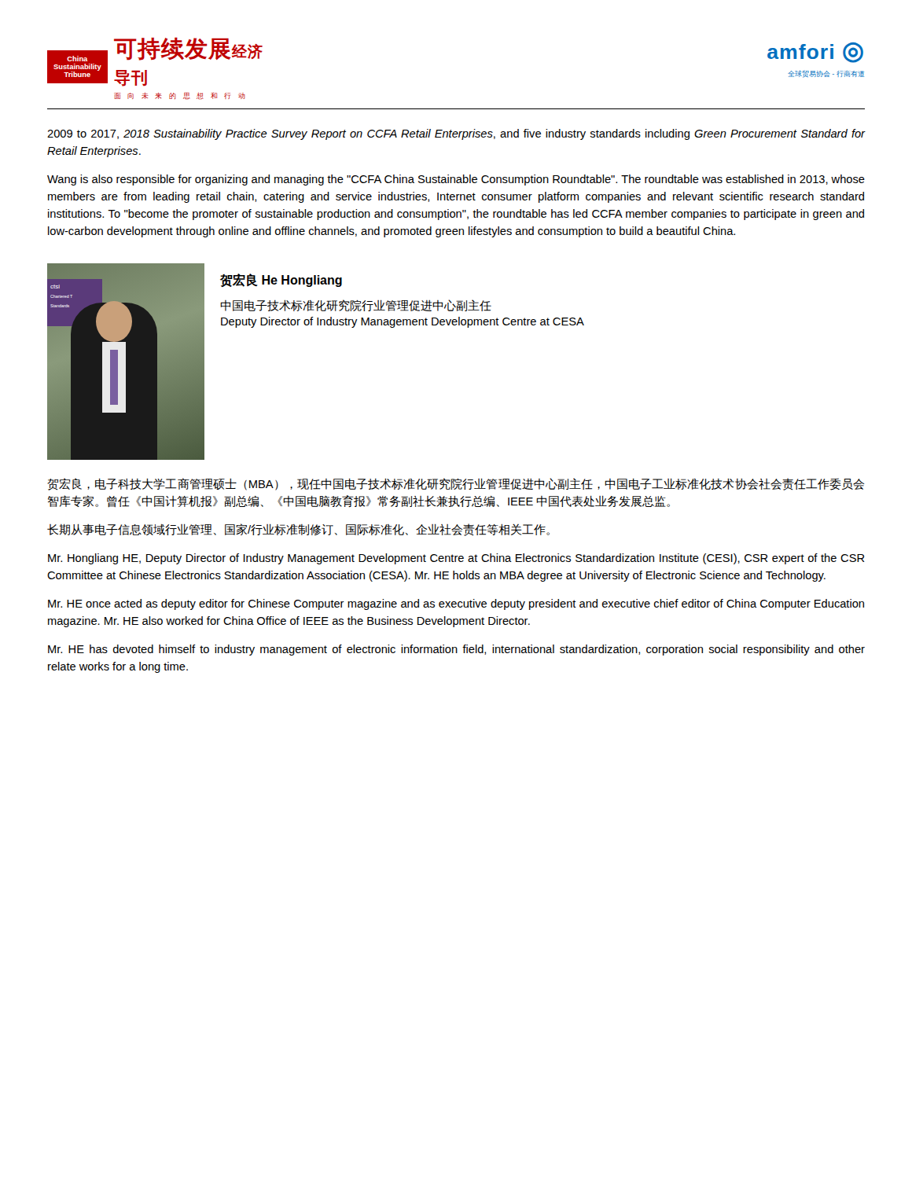China
Sustainability
Tribune
可持续发展经济
导刊
面 向 未 来 的 思 想 和 行 动
amfori ◎
全球贸易协会 - 行商有道
2009 to 2017, 2018 Sustainability Practice Survey Report on CCFA Retail Enterprises, and five industry standards including Green Procurement Standard for Retail Enterprises.
Wang is also responsible for organizing and managing the "CCFA China Sustainable Consumption Roundtable". The roundtable was established in 2013, whose members are from leading retail chain, catering and service industries, Internet consumer platform companies and relevant scientific research standard institutions. To "become the promoter of sustainable production and consumption", the roundtable has led CCFA member companies to participate in green and low-carbon development through online and offline channels, and promoted green lifestyles and consumption to build a beautiful China.
ctsi
Chartered T
Standards
贺宏良 He Hongliang
中国电子技术标准化研究院行业管理促进中心副主任
Deputy Director of Industry Management Development Centre at CESA
贺宏良，电子科技大学工商管理硕士（MBA），现任中国电子技术标准化研究院行业管理促进中心副主任，中国电子工业标准化技术协会社会责任工作委员会智库专家。曾任《中国计算机报》副总编、《中国电脑教育报》常务副社长兼执行总编、IEEE 中国代表处业务发展总监。
长期从事电子信息领域行业管理、国家/行业标准制修订、国际标准化、企业社会责任等相关工作。
Mr. Hongliang HE, Deputy Director of Industry Management Development Centre at China Electronics Standardization Institute (CESI), CSR expert of the CSR Committee at Chinese Electronics Standardization Association (CESA). Mr. HE holds an MBA degree at University of Electronic Science and Technology.
Mr. HE once acted as deputy editor for Chinese Computer magazine and as executive deputy president and executive chief editor of China Computer Education magazine. Mr. HE also worked for China Office of IEEE as the Business Development Director.
Mr. HE has devoted himself to industry management of electronic information field, international standardization, corporation social responsibility and other relate works for a long time.